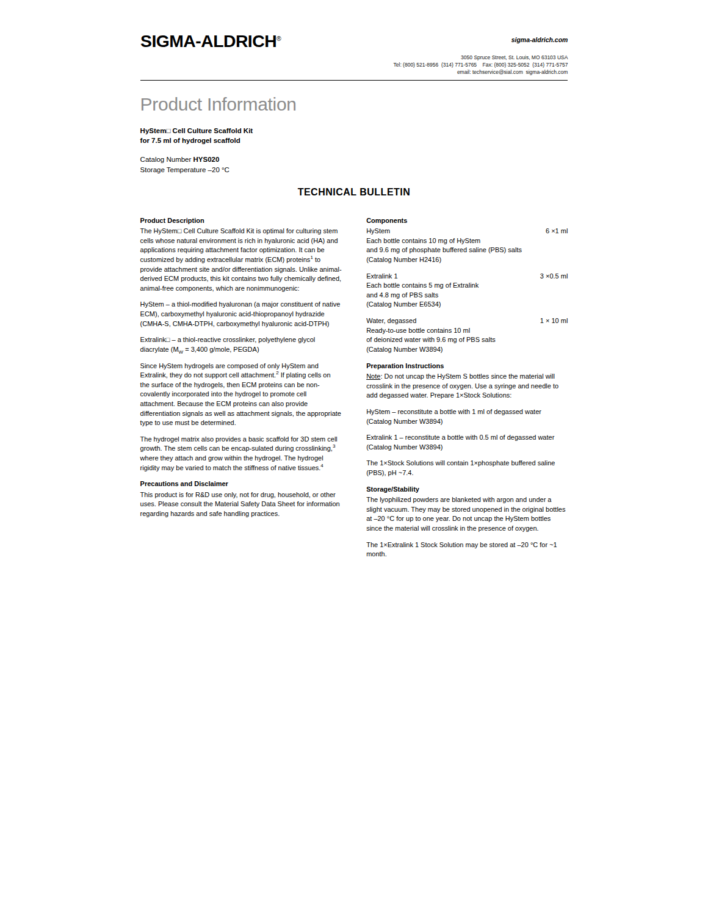SIGMA-ALDRICH® sigma-aldrich.com
3050 Spruce Street, St. Louis, MO 63103 USA
Tel: (800) 521-8956 (314) 771-5765 Fax: (800) 325-5052 (314) 771-5757
email: techservice@sial.com sigma-aldrich.com
Product Information
HyStem□ Cell Culture Scaffold Kit
for 7.5 ml of hydrogel scaffold
Catalog Number HYS020
Storage Temperature –20 °C
TECHNICAL BULLETIN
Product Description
The HyStem□ Cell Culture Scaffold Kit is optimal for culturing stem cells whose natural environment is rich in hyaluronic acid (HA) and applications requiring attachment factor optimization. It can be customized by adding extracellular matrix (ECM) proteins1 to provide attachment site and/or differentiation signals. Unlike animal-derived ECM products, this kit contains two fully chemically defined, animal-free components, which are nonimmunogenic:
HyStem – a thiol-modified hyaluronan (a major constituent of native ECM), carboxymethyl hyaluronic acid-thiopropanoyl hydrazide (CMHA-S, CMHA-DTPH, carboxymethyl hyaluronic acid-DTPH)
Extralink□ – a thiol-reactive crosslinker, polyethylene glycol diacrylate (MW = 3,400 g/mole, PEGDA)
Since HyStem hydrogels are composed of only HyStem and Extralink, they do not support cell attachment.2 If plating cells on the surface of the hydrogels, then ECM proteins can be non-covalently incorporated into the hydrogel to promote cell attachment. Because the ECM proteins can also provide differentiation signals as well as attachment signals, the appropriate type to use must be determined.
The hydrogel matrix also provides a basic scaffold for 3D stem cell growth. The stem cells can be encap-sulated during crosslinking,3 where they attach and grow within the hydrogel. The hydrogel rigidity may be varied to match the stiffness of native tissues.4
Precautions and Disclaimer
This product is for R&D use only, not for drug, household, or other uses. Please consult the Material Safety Data Sheet for information regarding hazards and safe handling practices.
Components
HyStem 6 ×1 ml
Each bottle contains 10 mg of HyStem
and 9.6 mg of phosphate buffered saline (PBS) salts
(Catalog Number H2416)
Extralink 1 3 ×0.5 ml
Each bottle contains 5 mg of Extralink
and 4.8 mg of PBS salts
(Catalog Number E6534)
Water, degassed 1 × 10 ml
Ready-to-use bottle contains 10 ml
of deionized water with 9.6 mg of PBS salts
(Catalog Number W3894)
Preparation Instructions
Note: Do not uncap the HyStem S bottles since the material will crosslink in the presence of oxygen. Use a syringe and needle to add degassed water. Prepare 1×Stock Solutions:
HyStem – reconstitute a bottle with 1 ml of degassed water (Catalog Number W3894)
Extralink 1 – reconstitute a bottle with 0.5 ml of degassed water (Catalog Number W3894)
The 1×Stock Solutions will contain 1×phosphate buffered saline (PBS), pH ~7.4.
Storage/Stability
The lyophilized powders are blanketed with argon and under a slight vacuum. They may be stored unopened in the original bottles at –20 °C for up to one year. Do not uncap the HyStem bottles since the material will crosslink in the presence of oxygen.
The 1×Extralink 1 Stock Solution may be stored at –20 °C for ~1 month.